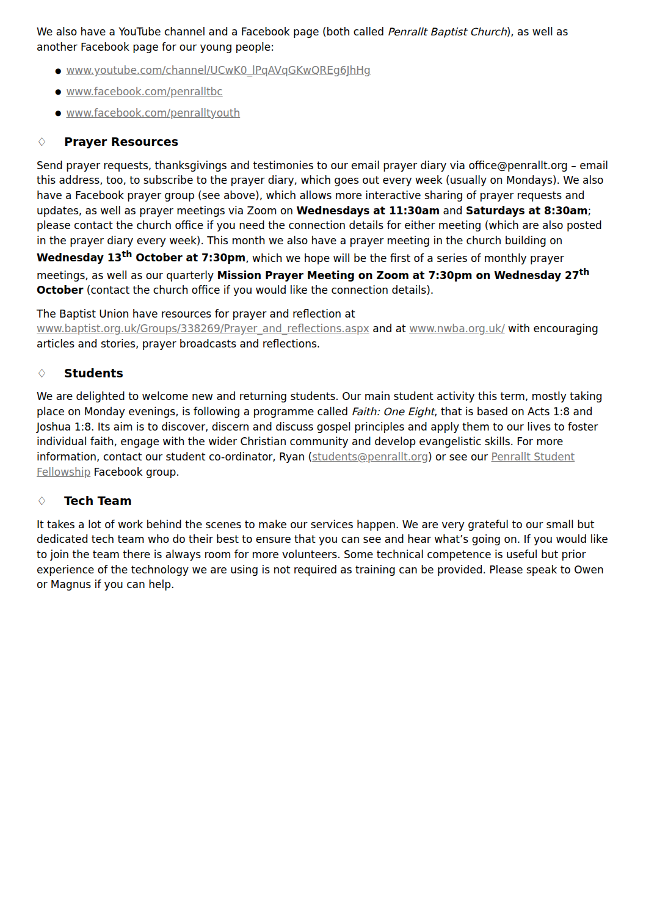We also have a YouTube channel and a Facebook page (both called Penrallt Baptist Church), as well as another Facebook page for our young people:
www.youtube.com/channel/UCwK0_lPqAVqGKwQREg6JhHg
www.facebook.com/penralltbc
www.facebook.com/penralltyouth
♢Prayer Resources
Send prayer requests, thanksgivings and testimonies to our email prayer diary via office@penrallt.org – email this address, too, to subscribe to the prayer diary, which goes out every week (usually on Mondays). We also have a Facebook prayer group (see above), which allows more interactive sharing of prayer requests and updates, as well as prayer meetings via Zoom on Wednesdays at 11:30am and Saturdays at 8:30am; please contact the church office if you need the connection details for either meeting (which are also posted in the prayer diary every week). This month we also have a prayer meeting in the church building on Wednesday 13th October at 7:30pm, which we hope will be the first of a series of monthly prayer meetings, as well as our quarterly Mission Prayer Meeting on Zoom at 7:30pm on Wednesday 27th October (contact the church office if you would like the connection details).
The Baptist Union have resources for prayer and reflection at www.baptist.org.uk/Groups/338269/Prayer_and_reflections.aspx and at www.nwba.org.uk/ with encouraging articles and stories, prayer broadcasts and reflections.
♢Students
We are delighted to welcome new and returning students. Our main student activity this term, mostly taking place on Monday evenings, is following a programme called Faith: One Eight, that is based on Acts 1:8 and Joshua 1:8. Its aim is to discover, discern and discuss gospel principles and apply them to our lives to foster individual faith, engage with the wider Christian community and develop evangelistic skills. For more information, contact our student co-ordinator, Ryan (students@penrallt.org) or see our Penrallt Student Fellowship Facebook group.
♢Tech Team
It takes a lot of work behind the scenes to make our services happen. We are very grateful to our small but dedicated tech team who do their best to ensure that you can see and hear what’s going on. If you would like to join the team there is always room for more volunteers. Some technical competence is useful but prior experience of the technology we are using is not required as training can be provided. Please speak to Owen or Magnus if you can help.